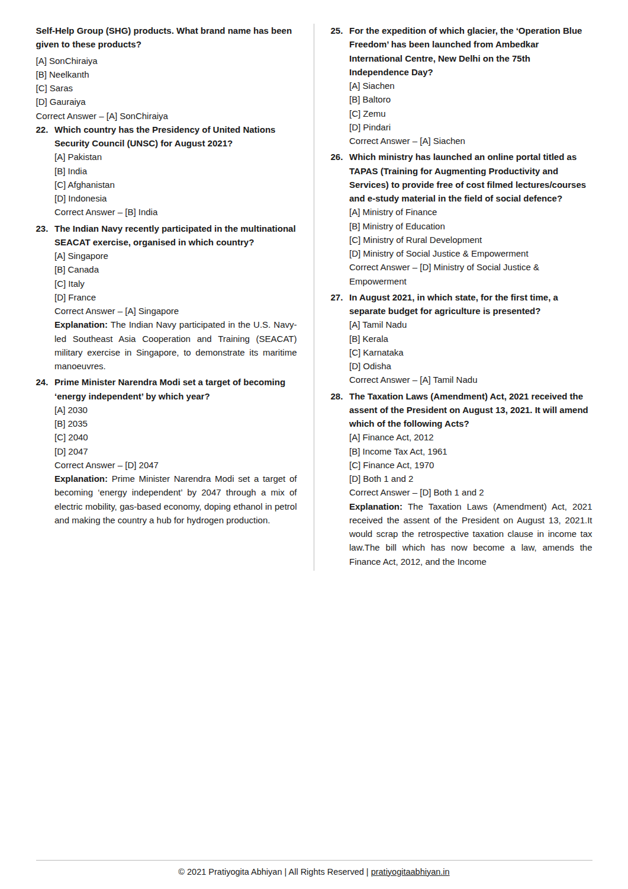Self-Help Group (SHG) products. What brand name has been given to these products?
[A] SonChiraiya [B] Neelkanth [C] Saras [D] Gauraiya Correct Answer – [A] SonChiraiya
22. Which country has the Presidency of United Nations Security Council (UNSC) for August 2021? [A] Pakistan [B] India [C] Afghanistan [D] Indonesia Correct Answer – [B] India
23. The Indian Navy recently participated in the multinational SEACAT exercise, organised in which country? [A] Singapore [B] Canada [C] Italy [D] France Correct Answer – [A] Singapore Explanation: The Indian Navy participated in the U.S. Navy-led Southeast Asia Cooperation and Training (SEACAT) military exercise in Singapore, to demonstrate its maritime manoeuvres.
24. Prime Minister Narendra Modi set a target of becoming ‘energy independent’ by which year? [A] 2030 [B] 2035 [C] 2040 [D] 2047 Correct Answer – [D] 2047 Explanation: Prime Minister Narendra Modi set a target of becoming ‘energy independent’ by 2047 through a mix of electric mobility, gas-based economy, doping ethanol in petrol and making the country a hub for hydrogen production.
25. For the expedition of which glacier, the ‘Operation Blue Freedom’ has been launched from Ambedkar International Centre, New Delhi on the 75th Independence Day? [A] Siachen [B] Baltoro [C] Zemu [D] Pindari Correct Answer – [A] Siachen
26. Which ministry has launched an online portal titled as TAPAS (Training for Augmenting Productivity and Services) to provide free of cost filmed lectures/courses and e-study material in the field of social defence? [A] Ministry of Finance [B] Ministry of Education [C] Ministry of Rural Development [D] Ministry of Social Justice & Empowerment Correct Answer – [D] Ministry of Social Justice & Empowerment
27. In August 2021, in which state, for the first time, a separate budget for agriculture is presented? [A] Tamil Nadu [B] Kerala [C] Karnataka [D] Odisha Correct Answer – [A] Tamil Nadu
28. The Taxation Laws (Amendment) Act, 2021 received the assent of the President on August 13, 2021. It will amend which of the following Acts? [A] Finance Act, 2012 [B] Income Tax Act, 1961 [C] Finance Act, 1970 [D] Both 1 and 2 Correct Answer – [D] Both 1 and 2 Explanation: The Taxation Laws (Amendment) Act, 2021 received the assent of the President on August 13, 2021.It would scrap the retrospective taxation clause in income tax law.The bill which has now become a law, amends the Finance Act, 2012, and the Income
© 2021 Pratiyogita Abhiyan | All Rights Reserved | pratiyogitaabhiyan.in